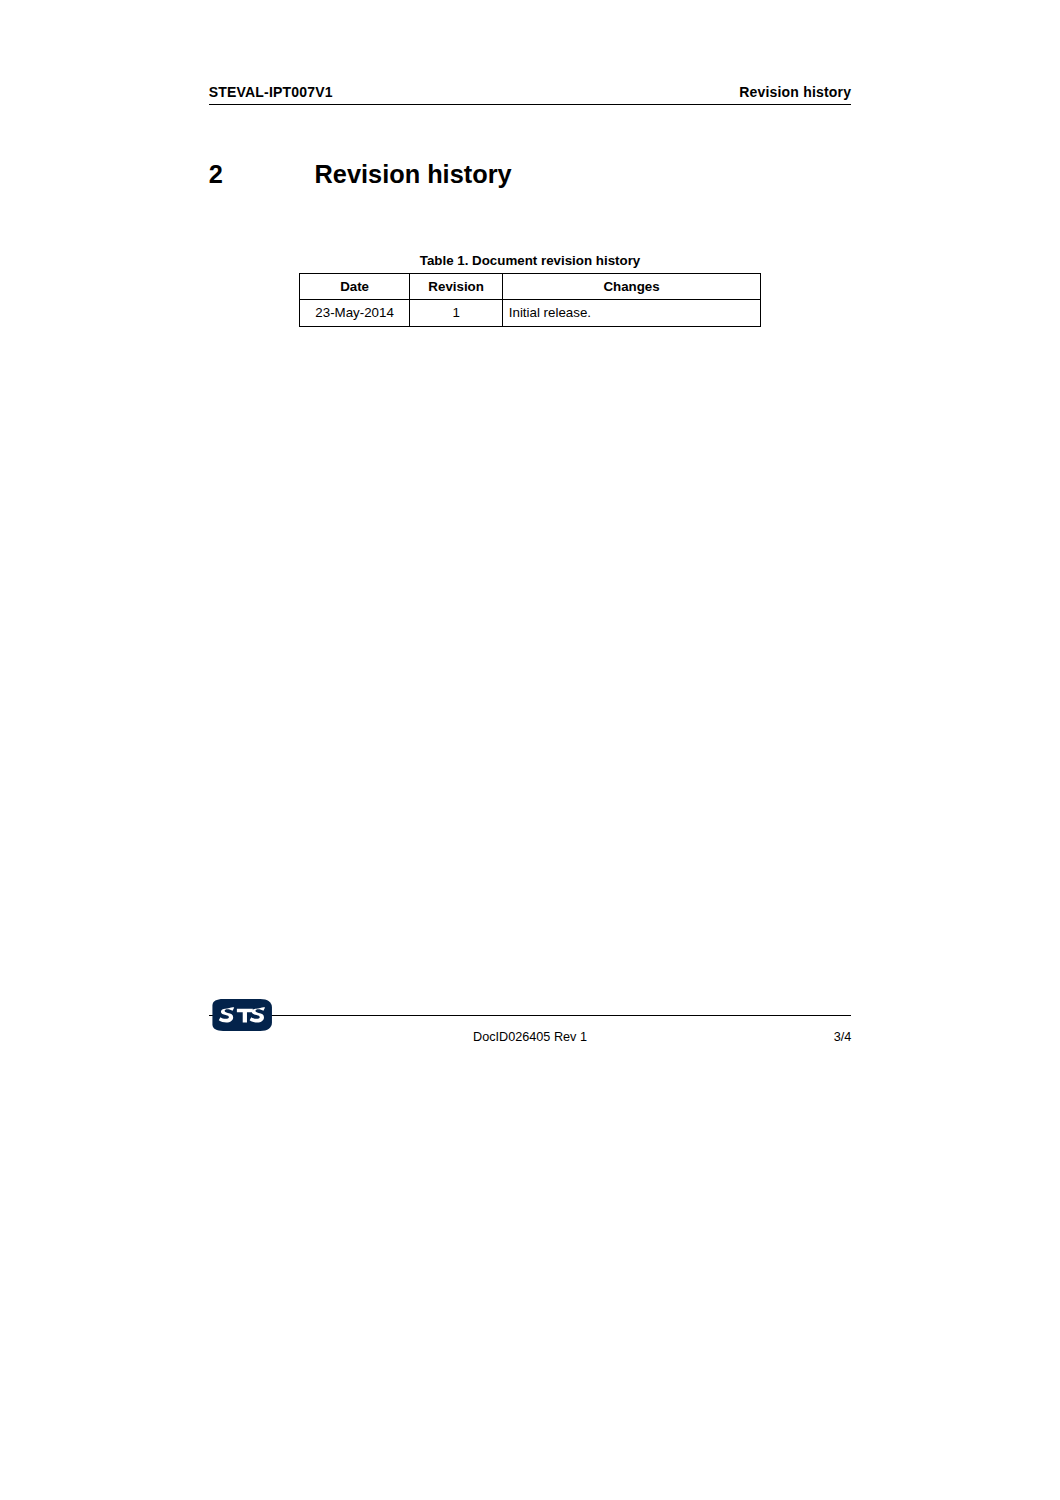STEVAL-IPT007V1
Revision history
2 Revision history
Table 1. Document revision history
| Date | Revision | Changes |
| --- | --- | --- |
| 23-May-2014 | 1 | Initial release. |
DocID026405 Rev 1
3/4